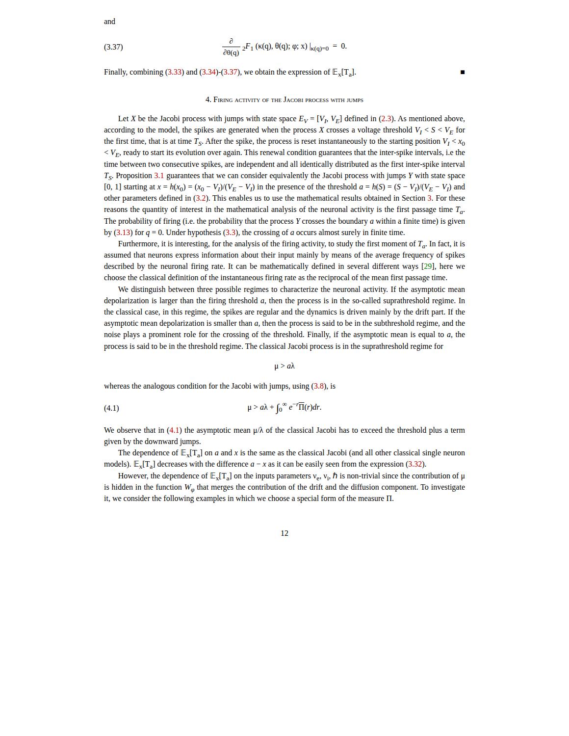and
(3.37)
∂∂θ(q) 2F1 (κ(q), θ(q); φ; x) |κ(q)=0 = 0.
Finally, combining (3.33) and (3.34)-(3.37), we obtain the expression of 𝔼x[Ta]. ■
4. Firing activity of the Jacobi process with jumps
Let X be the Jacobi process with jumps with state space EV = [VI, VE] defined in (2.3). As mentioned above, according to the model, the spikes are generated when the process X crosses a voltage threshold VI < S < VE for the first time, that is at time TS. After the spike, the process is reset instantaneously to the starting position VI < x0 < VE, ready to start its evolution over again. This renewal condition guarantees that the inter-spike intervals, i.e the time between two consecutive spikes, are independent and all identically distributed as the first inter-spike interval TS. Proposition 3.1 guarantees that we can consider equivalently the Jacobi process with jumps Y with state space [0, 1] starting at x = h(x0) = (x0 − VI)/(VE − VI) in the presence of the threshold a = h(S) = (S − VI)/(VE − VI) and other parameters defined in (3.2). This enables us to use the mathematical results obtained in Section 3. For these reasons the quantity of interest in the mathematical analysis of the neuronal activity is the first passage time Ta. The probability of firing (i.e. the probability that the process Y crosses the boundary a within a finite time) is given by (3.13) for q = 0. Under hypothesis (3.3), the crossing of a occurs almost surely in finite time.
Furthermore, it is interesting, for the analysis of the firing activity, to study the first moment of Ta. In fact, it is assumed that neurons express information about their input mainly by means of the average frequency of spikes described by the neuronal firing rate. It can be mathematically defined in several different ways [29], here we choose the classical definition of the instantaneous firing rate as the reciprocal of the mean first passage time.
We distinguish between three possible regimes to characterize the neuronal activity. If the asymptotic mean depolarization is larger than the firing threshold a, then the process is in the so-called suprathreshold regime. In the classical case, in this regime, the spikes are regular and the dynamics is driven mainly by the drift part. If the asymptotic mean depolarization is smaller than a, then the process is said to be in the subthreshold regime, and the noise plays a prominent role for the crossing of the threshold. Finally, if the asymptotic mean is equal to a, the process is said to be in the threshold regime. The classical Jacobi process is in the suprathreshold regime for
μ > aλ
whereas the analogous condition for the Jacobi with jumps, using (3.8), is
(4.1)
μ > aλ + ∫0∞ e−rΠ(r)dr.
We observe that in (4.1) the asymptotic mean μ/λ of the classical Jacobi has to exceed the threshold plus a term given by the downward jumps.
The dependence of 𝔼x[Ta] on a and x is the same as the classical Jacobi (and all other classical single neuron models). 𝔼x[Ta] decreases with the difference a − x as it can be easily seen from the expression (3.32).
However, the dependence of 𝔼x[Ta] on the inputs parameters νe, νi, ℏ is non-trivial since the contribution of μ is hidden in the function Wφ that merges the contribution of the drift and the diffusion component. To investigate it, we consider the following examples in which we choose a special form of the measure Π.
12